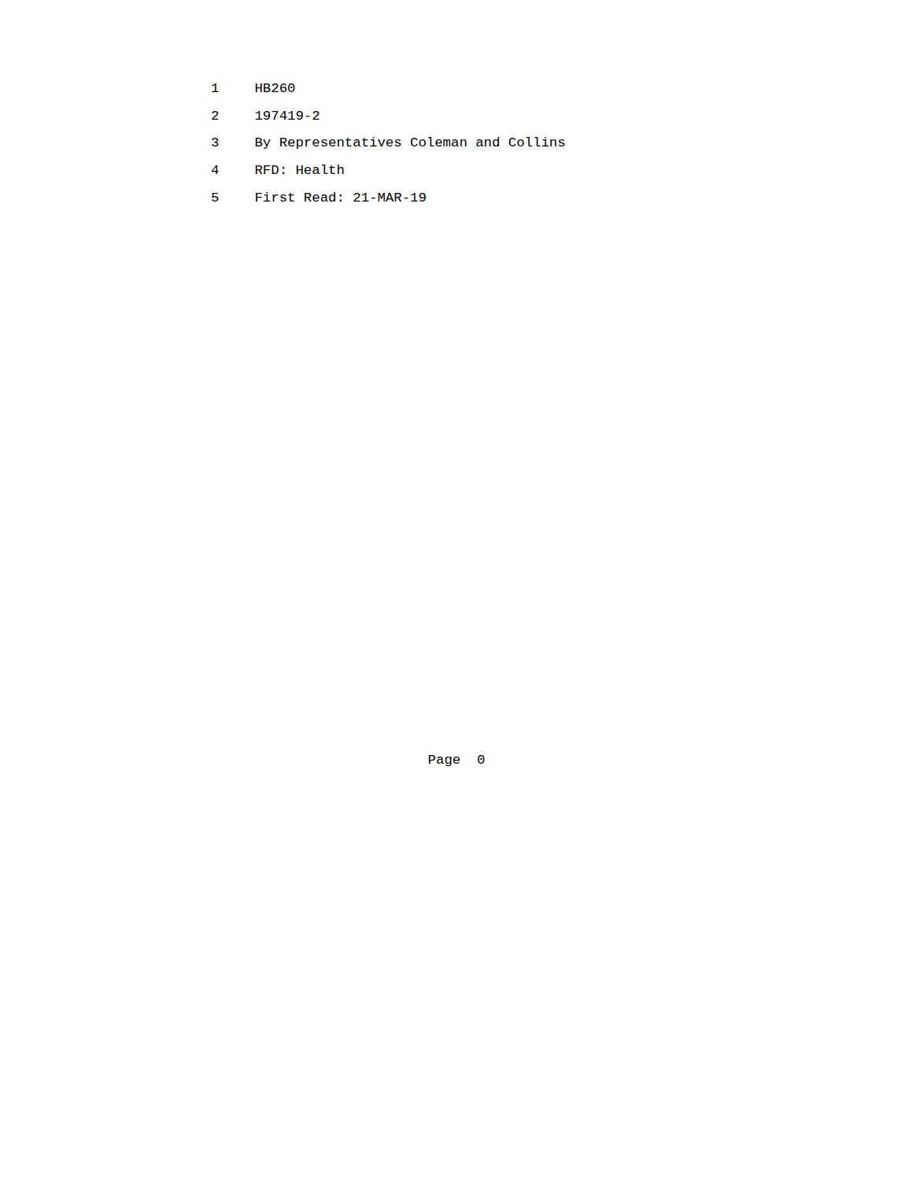1 HB260
2197419-2
3 By Representatives Coleman and Collins
4 RFD: Health
5 First Read: 21-MAR-19
Page 0